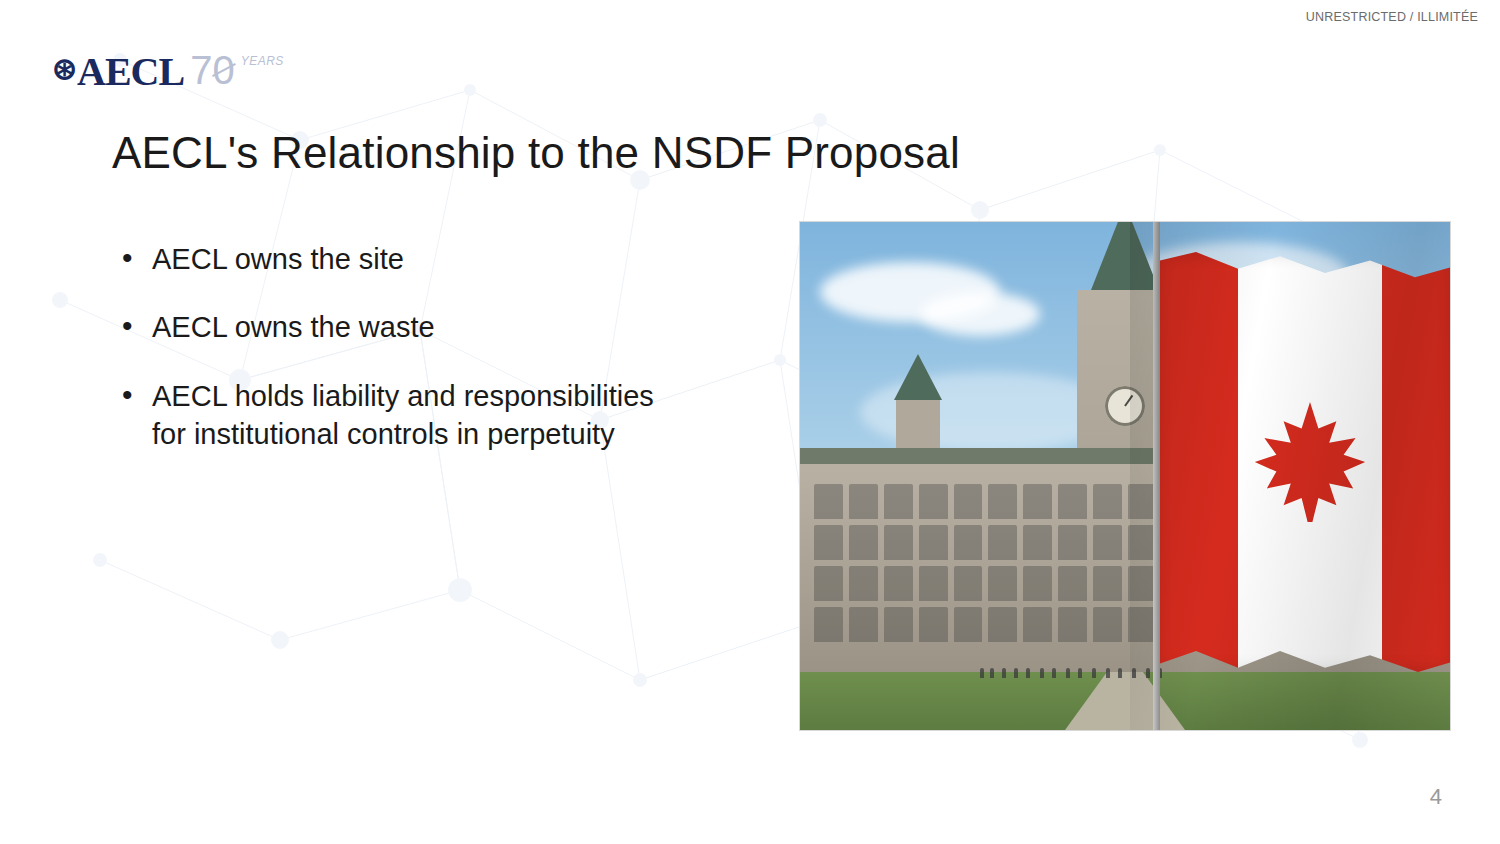UNRESTRICTED / ILLIMITÉE
⊛AECL 70 YEARS
AECL's Relationship to the NSDF Proposal
AECL owns the site
AECL owns the waste
AECL holds liability and responsibilities for institutional controls in perpetuity
4